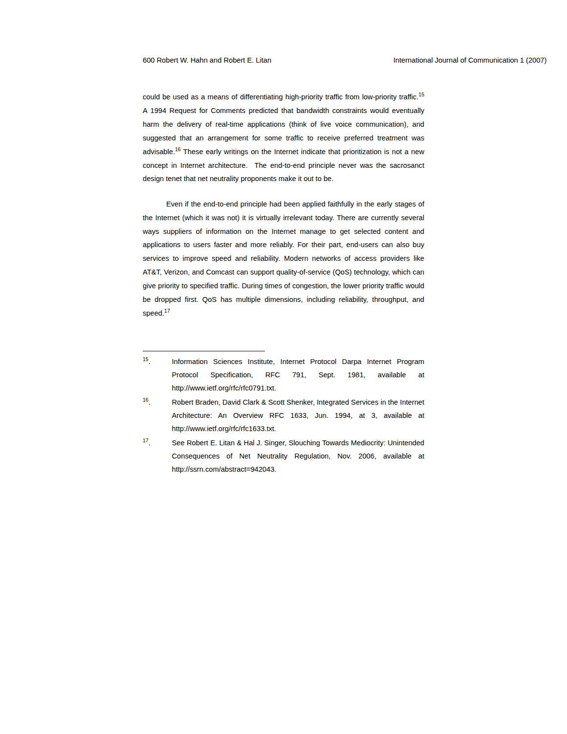600 Robert W. Hahn and Robert E. Litan International Journal of Communication 1 (2007)
could be used as a means of differentiating high-priority traffic from low-priority traffic.15 A 1994 Request for Comments predicted that bandwidth constraints would eventually harm the delivery of real-time applications (think of live voice communication), and suggested that an arrangement for some traffic to receive preferred treatment was advisable.16 These early writings on the Internet indicate that prioritization is not a new concept in Internet architecture. The end-to-end principle never was the sacrosanct design tenet that net neutrality proponents make it out to be.
Even if the end-to-end principle had been applied faithfully in the early stages of the Internet (which it was not) it is virtually irrelevant today. There are currently several ways suppliers of information on the Internet manage to get selected content and applications to users faster and more reliably. For their part, end-users can also buy services to improve speed and reliability. Modern networks of access providers like AT&T, Verizon, and Comcast can support quality-of-service (QoS) technology, which can give priority to specified traffic. During times of congestion, the lower priority traffic would be dropped first. QoS has multiple dimensions, including reliability, throughput, and speed.17
15. Information Sciences Institute, Internet Protocol Darpa Internet Program Protocol Specification, RFC 791, Sept. 1981, available at http://www.ietf.org/rfc/rfc0791.txt.
16. Robert Braden, David Clark & Scott Shenker, Integrated Services in the Internet Architecture: An Overview RFC 1633, Jun. 1994, at 3, available at http://www.ietf.org/rfc/rfc1633.txt.
17. See Robert E. Litan & Hal J. Singer, Slouching Towards Mediocrity: Unintended Consequences of Net Neutrality Regulation, Nov. 2006, available at http://ssrn.com/abstract=942043.